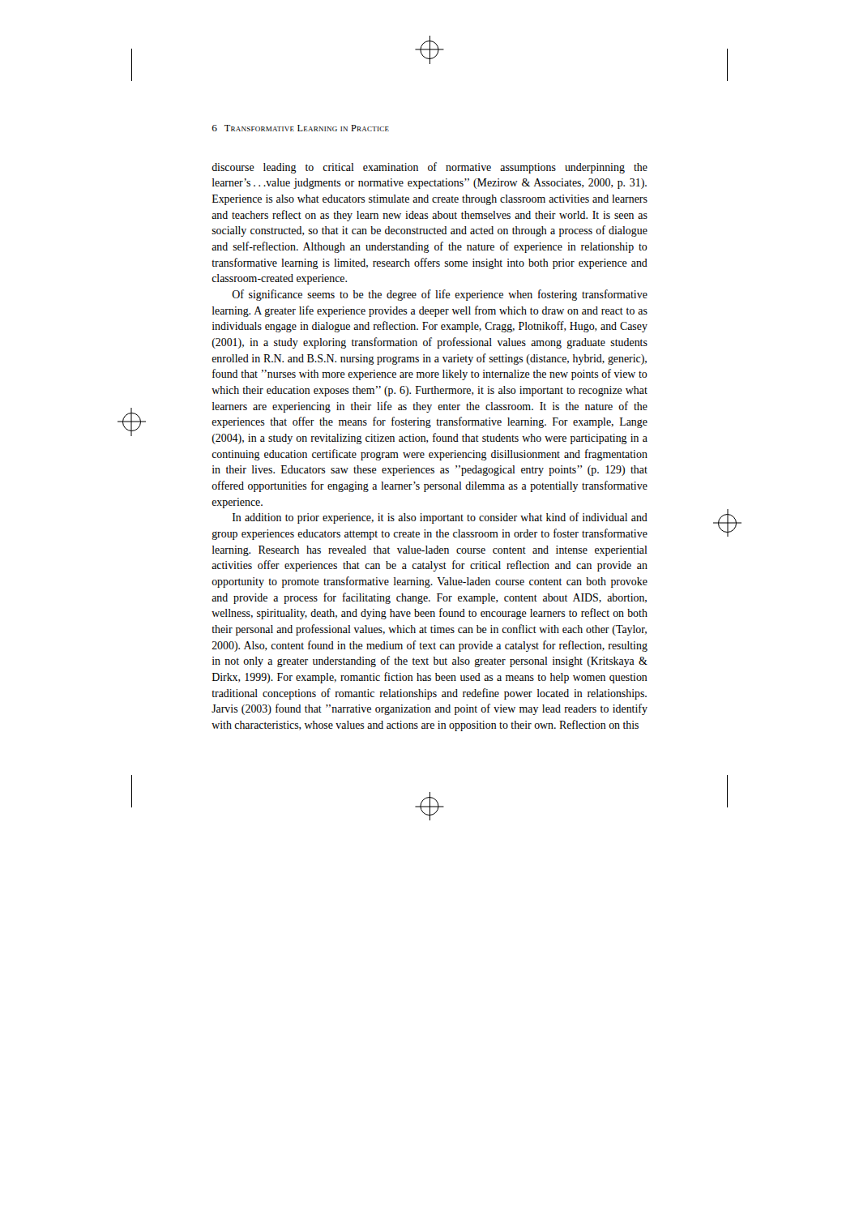6 Transformative Learning in Practice
discourse leading to critical examination of normative assumptions underpinning the learner’s . . .value judgments or normative expectations’’ (Mezirow & Associates, 2000, p. 31). Experience is also what educators stimulate and create through classroom activities and learners and teachers reflect on as they learn new ideas about themselves and their world. It is seen as socially constructed, so that it can be deconstructed and acted on through a process of dialogue and self-reflection. Although an understanding of the nature of experience in relationship to transformative learning is limited, research offers some insight into both prior experience and classroom-created experience.
Of significance seems to be the degree of life experience when fostering transformative learning. A greater life experience provides a deeper well from which to draw on and react to as individuals engage in dialogue and reflection. For example, Cragg, Plotnikoff, Hugo, and Casey (2001), in a study exploring transformation of professional values among graduate students enrolled in R.N. and B.S.N. nursing programs in a variety of settings (distance, hybrid, generic), found that ’’nurses with more experience are more likely to internalize the new points of view to which their education exposes them’’ (p. 6). Furthermore, it is also important to recognize what learners are experiencing in their life as they enter the classroom. It is the nature of the experiences that offer the means for fostering transformative learning. For example, Lange (2004), in a study on revitalizing citizen action, found that students who were participating in a continuing education certificate program were experiencing disillusionment and fragmentation in their lives. Educators saw these experiences as ’’pedagogical entry points’’ (p. 129) that offered opportunities for engaging a learner’s personal dilemma as a potentially transformative experience.
In addition to prior experience, it is also important to consider what kind of individual and group experiences educators attempt to create in the classroom in order to foster transformative learning. Research has revealed that value-laden course content and intense experiential activities offer experiences that can be a catalyst for critical reflection and can provide an opportunity to promote transformative learning. Value-laden course content can both provoke and provide a process for facilitating change. For example, content about AIDS, abortion, wellness, spirituality, death, and dying have been found to encourage learners to reflect on both their personal and professional values, which at times can be in conflict with each other (Taylor, 2000). Also, content found in the medium of text can provide a catalyst for reflection, resulting in not only a greater understanding of the text but also greater personal insight (Kritskaya & Dirkx, 1999). For example, romantic fiction has been used as a means to help women question traditional conceptions of romantic relationships and redefine power located in relationships. Jarvis (2003) found that ’’narrative organization and point of view may lead readers to identify with characteristics, whose values and actions are in opposition to their own. Reflection on this